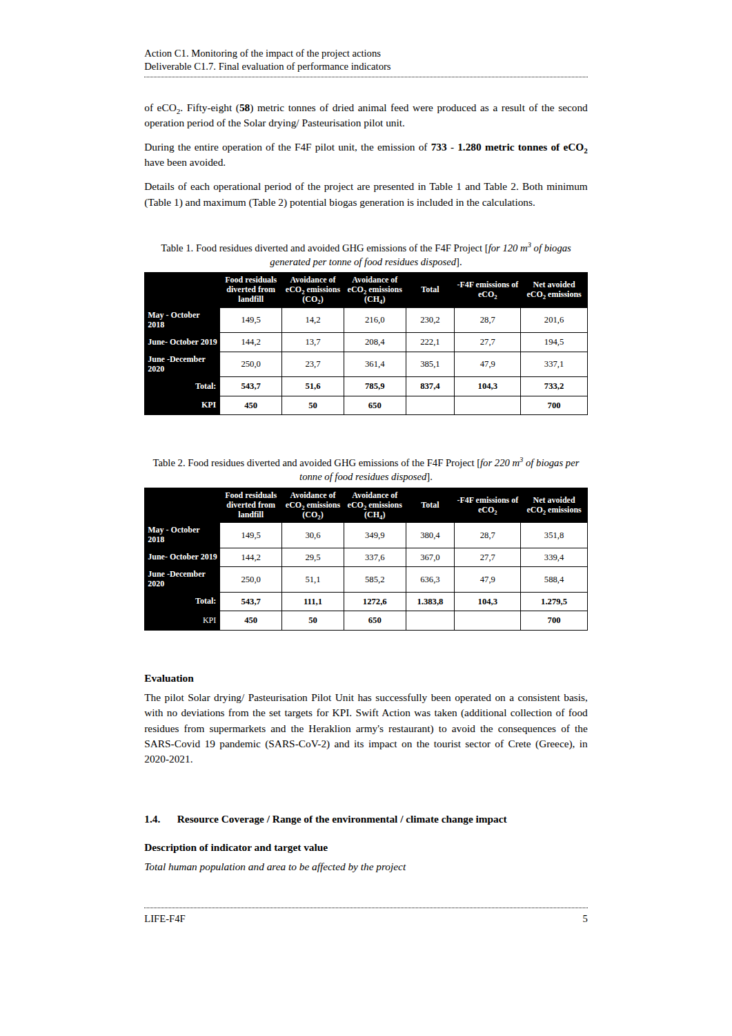Action C1. Monitoring of the impact of the project actions
Deliverable C1.7. Final evaluation of performance indicators
of eCO2. Fifty-eight (58) metric tonnes of dried animal feed were produced as a result of the second operation period of the Solar drying/ Pasteurisation pilot unit.
During the entire operation of the F4F pilot unit, the emission of 733 - 1.280 metric tonnes of eCO2 have been avoided.
Details of each operational period of the project are presented in Table 1 and Table 2. Both minimum (Table 1) and maximum (Table 2) potential biogas generation is included in the calculations.
Table 1. Food residues diverted and avoided GHG emissions of the F4F Project [for 120 m3 of biogas generated per tonne of food residues disposed].
| | Food residuals diverted from landfill | Avoidance of eCO 2 emissions (CO 2 ) | Avoidance of eCO 2 emissions (CH 4 ) | Total | -F4F emissions of eCO 2 | Net avoided eCO 2 emissions |
| --- | --- | --- | --- | --- | --- | --- |
| May - October 2018 | 149,5 | 14,2 | 216,0 | 230,2 | 28,7 | 201,6 |
| June- October 2019 | 144,2 | 13,7 | 208,4 | 222,1 | 27,7 | 194,5 |
| June -December 2020 | 250,0 | 23,7 | 361,4 | 385,1 | 47,9 | 337,1 |
| Total: | 543,7 | 51,6 | 785,9 | 837,4 | 104,3 | 733,2 |
| KPI | 450 | 50 | 650 | | | 700 |
Table 2. Food residues diverted and avoided GHG emissions of the F4F Project [for 220 m3 of biogas per tonne of food residues disposed].
| | Food residuals diverted from landfill | Avoidance of eCO 2 emissions (CO 2 ) | Avoidance of eCO 2 emissions (CH 4 ) | Total | -F4F emissions of eCO 2 | Net avoided eCO 2 emissions |
| --- | --- | --- | --- | --- | --- | --- |
| May - October 2018 | 149,5 | 30,6 | 349,9 | 380,4 | 28,7 | 351,8 |
| June- October 2019 | 144,2 | 29,5 | 337,6 | 367,0 | 27,7 | 339,4 |
| June -December 2020 | 250,0 | 51,1 | 585,2 | 636,3 | 47,9 | 588,4 |
| Total: | 543,7 | 111,1 | 1272,6 | 1.383,8 | 104,3 | 1.279,5 |
| KPI | 450 | 50 | 650 | | | 700 |
Evaluation
The pilot Solar drying/ Pasteurisation Pilot Unit has successfully been operated on a consistent basis, with no deviations from the set targets for KPI. Swift Action was taken (additional collection of food residues from supermarkets and the Heraklion army's restaurant) to avoid the consequences of the SARS-Covid 19 pandemic (SARS-CoV-2) and its impact on the tourist sector of Crete (Greece), in 2020-2021.
1.4. Resource Coverage / Range of the environmental / climate change impact
Description of indicator and target value
Total human population and area to be affected by the project
LIFE-F4F 5